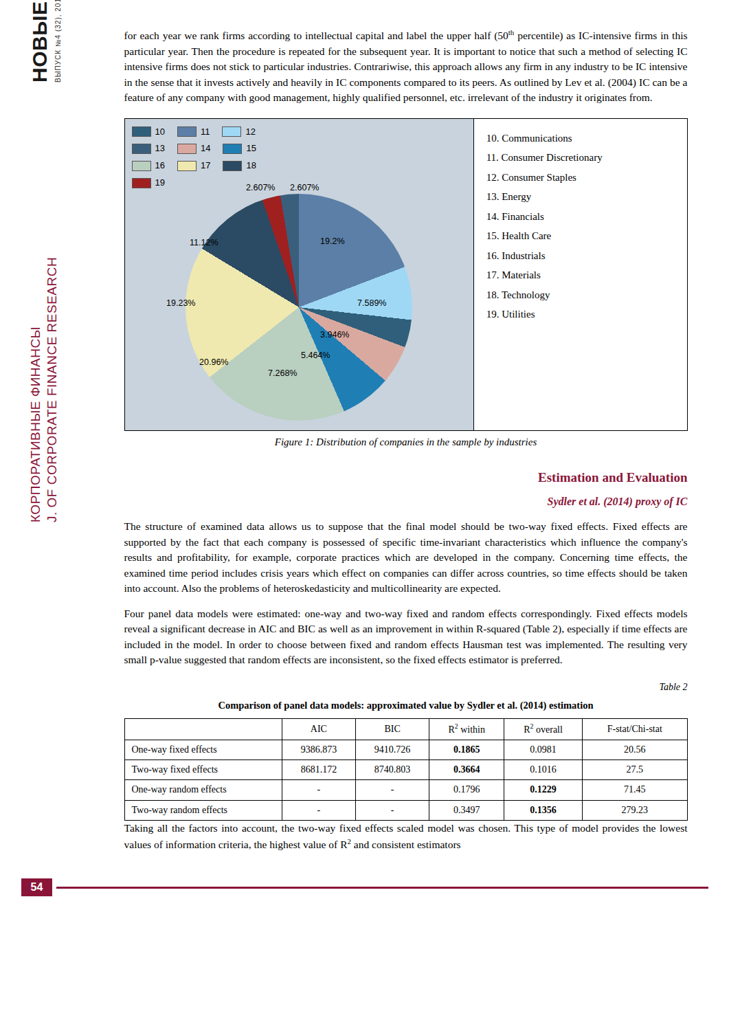НОВЫЕ ИССЛЕДОВАНИЯ ВЫПУСК №4 (32), 2014 © КОРПОРАТИВНЫЕ ФИНАНСЫ, 2014
КОРПОРАТИВНЫЕ ФИНАНСЫ J. OF CORPORATE FINANCE RESEARCH
for each year we rank firms according to intellectual capital and label the upper half (50th percentile) as IC-intensive firms in this particular year. Then the procedure is repeated for the subsequent year. It is important to notice that such a method of selecting IC intensive firms does not stick to particular industries. Contrariwise, this approach allows any firm in any industry to be IC intensive in the sense that it invests actively and heavily in IC components compared to its peers. As outlined by Lev et al. (2004) IC can be a feature of any company with good management, highly qualified personnel, etc. irrelevant of the industry it originates from.
10
11
12
13
14
15
16
17
18
19
2.607%
2.607%
19.2%
7.589%
3.946%
5.464%
7.268%
20.96%
19.23%
11.12%
10. Communications
11. Consumer Discretionary
12. Consumer Staples
13. Energy
14. Financials
15. Health Care
16. Industrials
17. Materials
18. Technology
19. Utilities
Figure 1: Distribution of companies in the sample by industries
Estimation and Evaluation
Sydler et al. (2014) proxy of IC
The structure of examined data allows us to suppose that the final model should be two-way fixed effects. Fixed effects are supported by the fact that each company is possessed of specific time-invariant characteristics which influence the company's results and profitability, for example, corporate practices which are developed in the company. Concerning time effects, the examined time period includes crisis years which effect on companies can differ across countries, so time effects should be taken into account. Also the problems of heteroskedasticity and multicollinearity are expected.
Four panel data models were estimated: one-way and two-way fixed and random effects correspondingly. Fixed effects models reveal a significant decrease in AIC and BIC as well as an improvement in within R-squared (Table 2), especially if time effects are included in the model. In order to choose between fixed and random effects Hausman test was implemented. The resulting very small p-value suggested that random effects are inconsistent, so the fixed effects estimator is preferred.
Table 2
Comparison of panel data models: approximated value by Sydler et al. (2014) estimation
| | AIC | BIC | R 2 within | R 2 overall | F-stat/Chi-stat |
| --- | --- | --- | --- | --- | --- |
| One-way fixed effects | 9386.873 | 9410.726 | 0.1865 | 0.0981 | 20.56 |
| Two-way fixed effects | 8681.172 | 8740.803 | 0.3664 | 0.1016 | 27.5 |
| One-way random effects | - | - | 0.1796 | 0.1229 | 71.45 |
| Two-way random effects | - | - | 0.3497 | 0.1356 | 279.23 |
Taking all the factors into account, the two-way fixed effects scaled model was chosen. This type of model provides the lowest values of information criteria, the highest value of R2 and consistent estimators
54